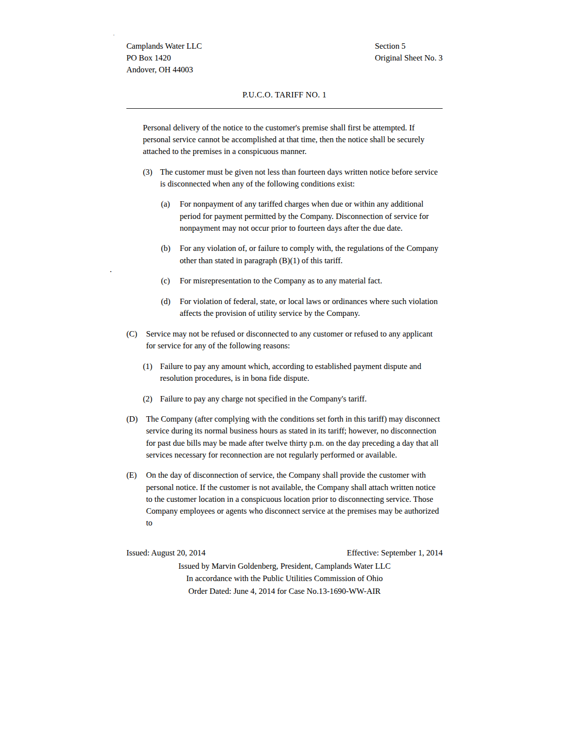.
Camplands Water LLC PO Box 1420 Andover, OH 44003
Section 5 Original Sheet No. 3
P.U.C.O. TARIFF NO. 1
Personal delivery of the notice to the customer's premise shall first be attempted. If personal service cannot be accomplished at that time, then the notice shall be securely attached to the premises in a conspicuous manner.
(3) The customer must be given not less than fourteen days written notice before service is disconnected when any of the following conditions exist:
(a) For nonpayment of any tariffed charges when due or within any additional period for payment permitted by the Company. Disconnection of service for nonpayment may not occur prior to fourteen days after the due date.
(b) For any violation of, or failure to comply with, the regulations of the Company other than stated in paragraph (B)(1) of this tariff.
(c) For misrepresentation to the Company as to any material fact.
(d) For violation of federal, state, or local laws or ordinances where such violation affects the provision of utility service by the Company.
(C) Service may not be refused or disconnected to any customer or refused to any applicant for service for any of the following reasons:
(1) Failure to pay any amount which, according to established payment dispute and resolution procedures, is in bona fide dispute.
(2) Failure to pay any charge not specified in the Company's tariff.
(D) The Company (after complying with the conditions set forth in this tariff) may disconnect service during its normal business hours as stated in its tariff; however, no disconnection for past due bills may be made after twelve thirty p.m. on the day preceding a day that all services necessary for reconnection are not regularly performed or available.
(E) On the day of disconnection of service, the Company shall provide the customer with personal notice. If the customer is not available, the Company shall attach written notice to the customer location in a conspicuous location prior to disconnecting service. Those Company employees or agents who disconnect service at the premises may be authorized to
.
Issued: August 20, 2014
Effective: September 1, 2014
Issued by Marvin Goldenberg, President, Camplands Water LLC
In accordance with the Public Utilities Commission of Ohio
Order Dated: June 4, 2014 for Case No.13-1690-WW-AIR